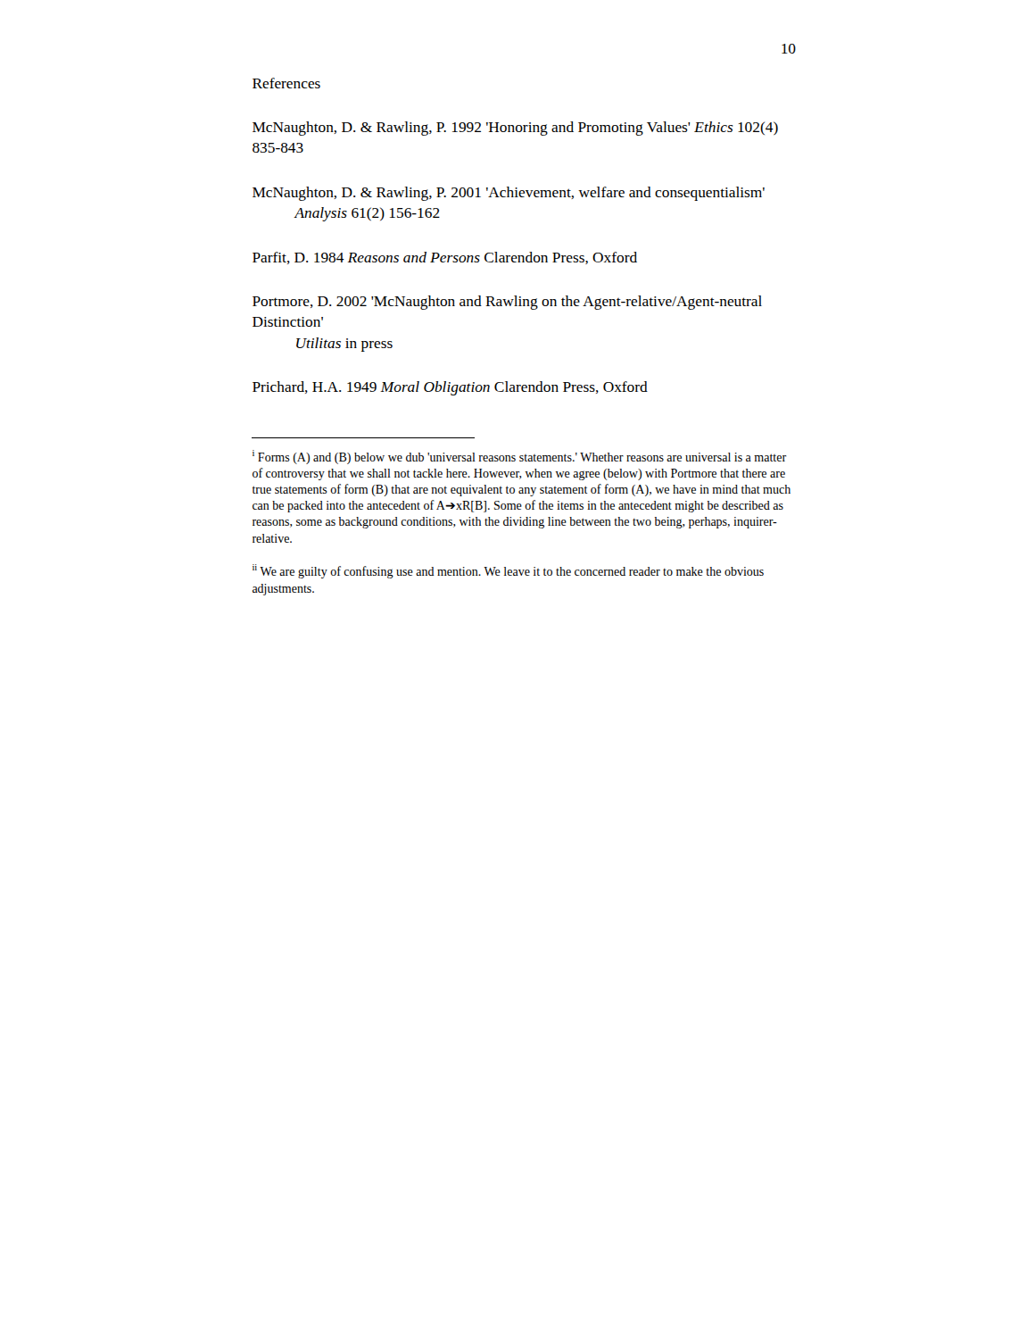10
References
McNaughton, D. & Rawling, P. 1992 'Honoring and Promoting Values' Ethics 102(4) 835-843
McNaughton, D. & Rawling, P. 2001 'Achievement, welfare and consequentialism' Analysis 61(2) 156-162
Parfit, D. 1984 Reasons and Persons Clarendon Press, Oxford
Portmore, D. 2002 'McNaughton and Rawling on the Agent-relative/Agent-neutral Distinction' Utilitas in press
Prichard, H.A. 1949 Moral Obligation Clarendon Press, Oxford
i Forms (A) and (B) below we dub 'universal reasons statements.' Whether reasons are universal is a matter of controversy that we shall not tackle here. However, when we agree (below) with Portmore that there are true statements of form (B) that are not equivalent to any statement of form (A), we have in mind that much can be packed into the antecedent of A➔xR[B]. Some of the items in the antecedent might be described as reasons, some as background conditions, with the dividing line between the two being, perhaps, inquirer-relative.
ii We are guilty of confusing use and mention. We leave it to the concerned reader to make the obvious adjustments.